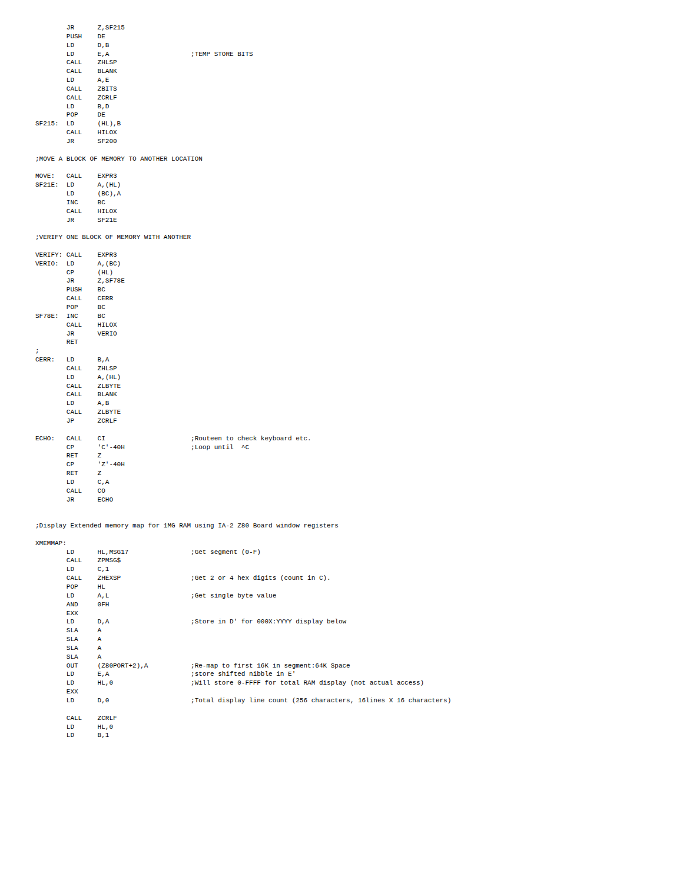JR      Z,SF215
        PUSH    DE
        LD      D,B
        LD      E,A                     ;TEMP STORE BITS
        CALL    ZHLSP
        CALL    BLANK
        LD      A,E
        CALL    ZBITS
        CALL    ZCRLF
        LD      B,D
        POP     DE
SF215:  LD      (HL),B
        CALL    HILOX
        JR      SF200

;MOVE A BLOCK OF MEMORY TO ANOTHER LOCATION

MOVE:   CALL    EXPR3
SF21E:  LD      A,(HL)
        LD      (BC),A
        INC     BC
        CALL    HILOX
        JR      SF21E

;VERIFY ONE BLOCK OF MEMORY WITH ANOTHER

VERIFY: CALL    EXPR3
VERIO:  LD      A,(BC)
        CP      (HL)
        JR      Z,SF78E
        PUSH    BC
        CALL    CERR
        POP     BC
SF78E:  INC     BC
        CALL    HILOX
        JR      VERIO
        RET
;
CERR:   LD      B,A
        CALL    ZHLSP
        LD      A,(HL)
        CALL    ZLBYTE
        CALL    BLANK
        LD      A,B
        CALL    ZLBYTE
        JP      ZCRLF

ECHO:   CALL    CI                      ;Routeen to check keyboard etc.
        CP      'C'-40H                 ;Loop until  ^C
        RET     Z
        CP      'Z'-40H
        RET     Z
        LD      C,A
        CALL    CO
        JR      ECHO


;Display Extended memory map for 1MG RAM using IA-2 Z80 Board window registers

XMEMMAP:
        LD      HL,MSG17                ;Get segment (0-F)
        CALL    ZPMSG$
        LD      C,1
        CALL    ZHEXSP                  ;Get 2 or 4 hex digits (count in C).
        POP     HL
        LD      A,L                     ;Get single byte value
        AND     0FH
        EXX
        LD      D,A                     ;Store in D' for 000X:YYYY display below
        SLA     A
        SLA     A
        SLA     A
        SLA     A
        OUT     (Z80PORT+2),A           ;Re-map to first 16K in segment:64K Space
        LD      E,A                     ;store shifted nibble in E'
        LD      HL,0                    ;Will store 0-FFFF for total RAM display (not actual access)
        EXX
        LD      D,0                     ;Total display line count (256 characters, 16lines X 16 characters)

        CALL    ZCRLF
        LD      HL,0
        LD      B,1